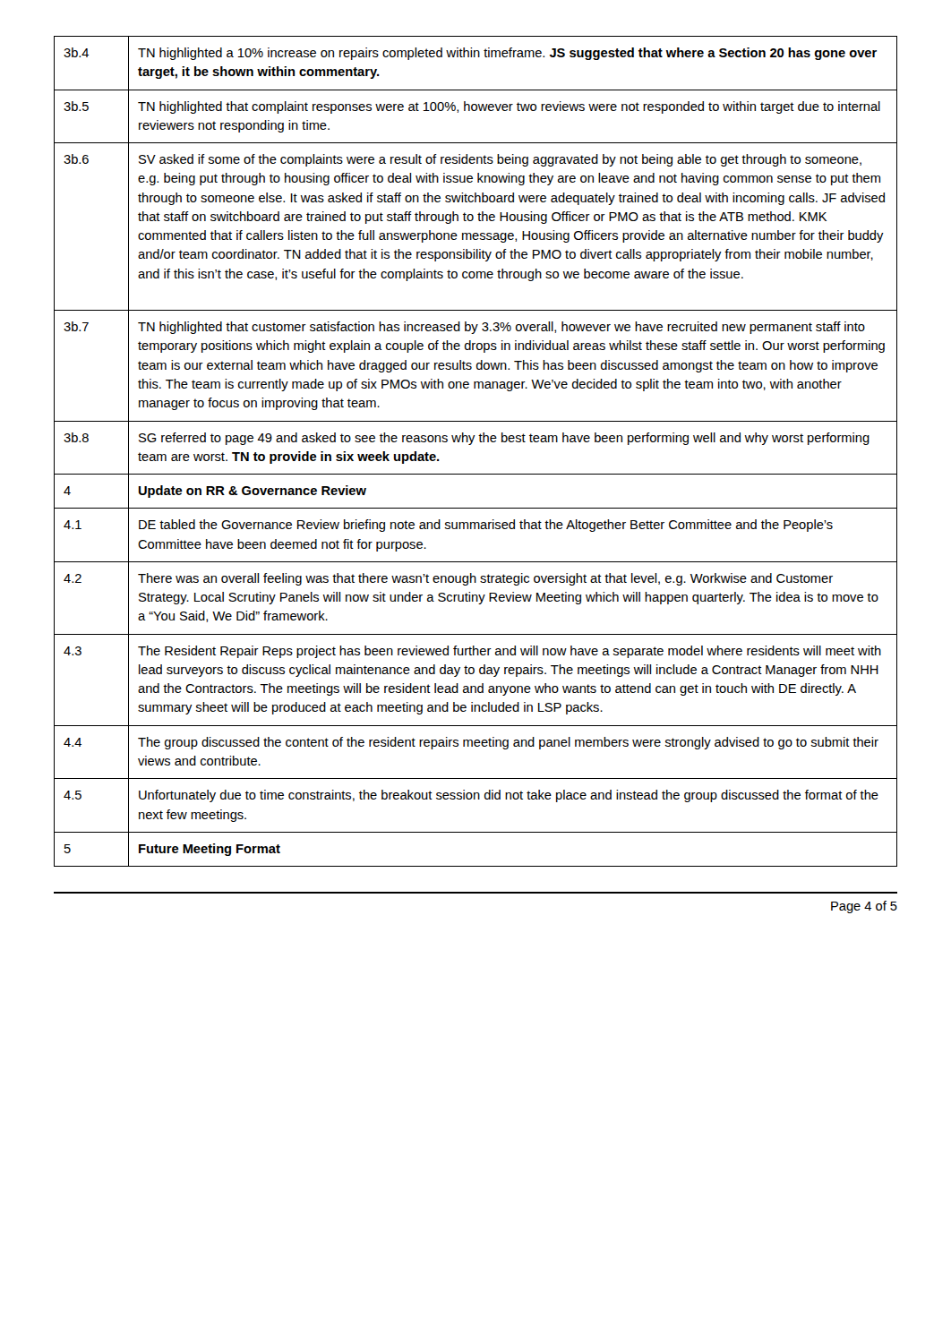| 3b.4 | TN highlighted a 10% increase on repairs completed within timeframe. JS suggested that where a Section 20 has gone over target, it be shown within commentary. |
| 3b.5 | TN highlighted that complaint responses were at 100%, however two reviews were not responded to within target due to internal reviewers not responding in time. |
| 3b.6 | SV asked if some of the complaints were a result of residents being aggravated by not being able to get through to someone, e.g. being put through to housing officer to deal with issue knowing they are on leave and not having common sense to put them through to someone else. It was asked if staff on the switchboard were adequately trained to deal with incoming calls. JF advised that staff on switchboard are trained to put staff through to the Housing Officer or PMO as that is the ATB method. KMK commented that if callers listen to the full answerphone message, Housing Officers provide an alternative number for their buddy and/or team coordinator. TN added that it is the responsibility of the PMO to divert calls appropriately from their mobile number, and if this isn’t the case, it’s useful for the complaints to come through so we become aware of the issue. |
| 3b.7 | TN highlighted that customer satisfaction has increased by 3.3% overall, however we have recruited new permanent staff into temporary positions which might explain a couple of the drops in individual areas whilst these staff settle in. Our worst performing team is our external team which have dragged our results down. This has been discussed amongst the team on how to improve this. The team is currently made up of six PMOs with one manager. We’ve decided to split the team into two, with another manager to focus on improving that team. |
| 3b.8 | SG referred to page 49 and asked to see the reasons why the best team have been performing well and why worst performing team are worst. TN to provide in six week update. |
| 4 | Update on RR & Governance Review |
| 4.1 | DE tabled the Governance Review briefing note and summarised that the Altogether Better Committee and the People’s Committee have been deemed not fit for purpose. |
| 4.2 | There was an overall feeling was that there wasn’t enough strategic oversight at that level, e.g. Workwise and Customer Strategy. Local Scrutiny Panels will now sit under a Scrutiny Review Meeting which will happen quarterly. The idea is to move to a “You Said, We Did” framework. |
| 4.3 | The Resident Repair Reps project has been reviewed further and will now have a separate model where residents will meet with lead surveyors to discuss cyclical maintenance and day to day repairs. The meetings will include a Contract Manager from NHH and the Contractors. The meetings will be resident lead and anyone who wants to attend can get in touch with DE directly. A summary sheet will be produced at each meeting and be included in LSP packs. |
| 4.4 | The group discussed the content of the resident repairs meeting and panel members were strongly advised to go to submit their views and contribute. |
| 4.5 | Unfortunately due to time constraints, the breakout session did not take place and instead the group discussed the format of the next few meetings. |
| 5 | Future Meeting Format |
Page 4 of 5